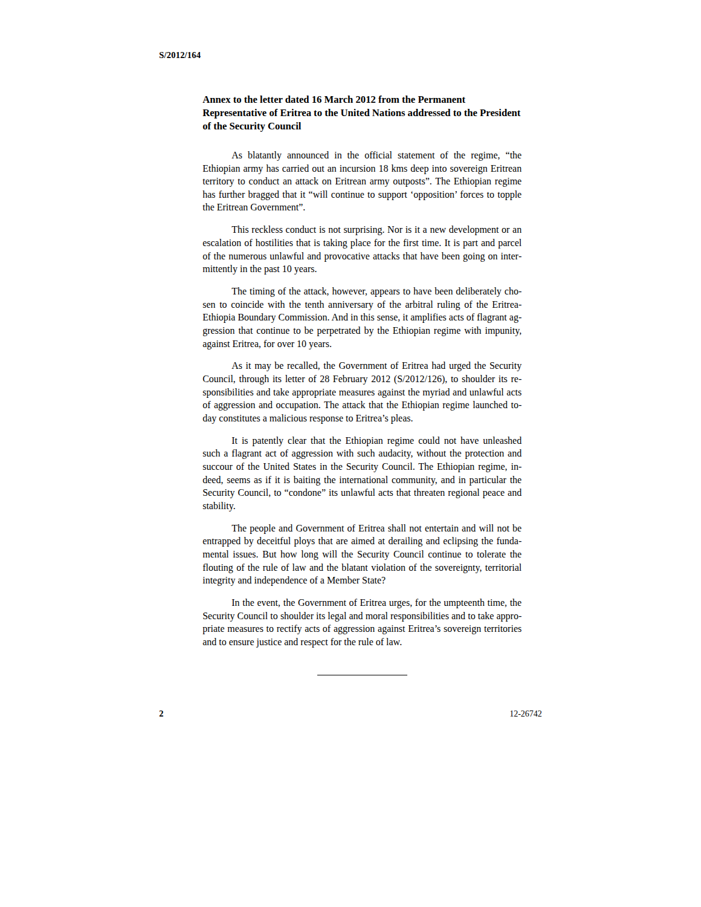S/2012/164
Annex to the letter dated 16 March 2012 from the Permanent Representative of Eritrea to the United Nations addressed to the President of the Security Council
As blatantly announced in the official statement of the regime, “the Ethiopian army has carried out an incursion 18 kms deep into sovereign Eritrean territory to conduct an attack on Eritrean army outposts”. The Ethiopian regime has further bragged that it “will continue to support ‘opposition’ forces to topple the Eritrean Government”.
This reckless conduct is not surprising. Nor is it a new development or an escalation of hostilities that is taking place for the first time. It is part and parcel of the numerous unlawful and provocative attacks that have been going on intermittently in the past 10 years.
The timing of the attack, however, appears to have been deliberately chosen to coincide with the tenth anniversary of the arbitral ruling of the Eritrea-Ethiopia Boundary Commission. And in this sense, it amplifies acts of flagrant aggression that continue to be perpetrated by the Ethiopian regime with impunity, against Eritrea, for over 10 years.
As it may be recalled, the Government of Eritrea had urged the Security Council, through its letter of 28 February 2012 (S/2012/126), to shoulder its responsibilities and take appropriate measures against the myriad and unlawful acts of aggression and occupation. The attack that the Ethiopian regime launched today constitutes a malicious response to Eritrea’s pleas.
It is patently clear that the Ethiopian regime could not have unleashed such a flagrant act of aggression with such audacity, without the protection and succour of the United States in the Security Council. The Ethiopian regime, indeed, seems as if it is baiting the international community, and in particular the Security Council, to “condone” its unlawful acts that threaten regional peace and stability.
The people and Government of Eritrea shall not entertain and will not be entrapped by deceitful ploys that are aimed at derailing and eclipsing the fundamental issues. But how long will the Security Council continue to tolerate the flouting of the rule of law and the blatant violation of the sovereignty, territorial integrity and independence of a Member State?
In the event, the Government of Eritrea urges, for the umpteenth time, the Security Council to shoulder its legal and moral responsibilities and to take appropriate measures to rectify acts of aggression against Eritrea’s sovereign territories and to ensure justice and respect for the rule of law.
2
12-26742